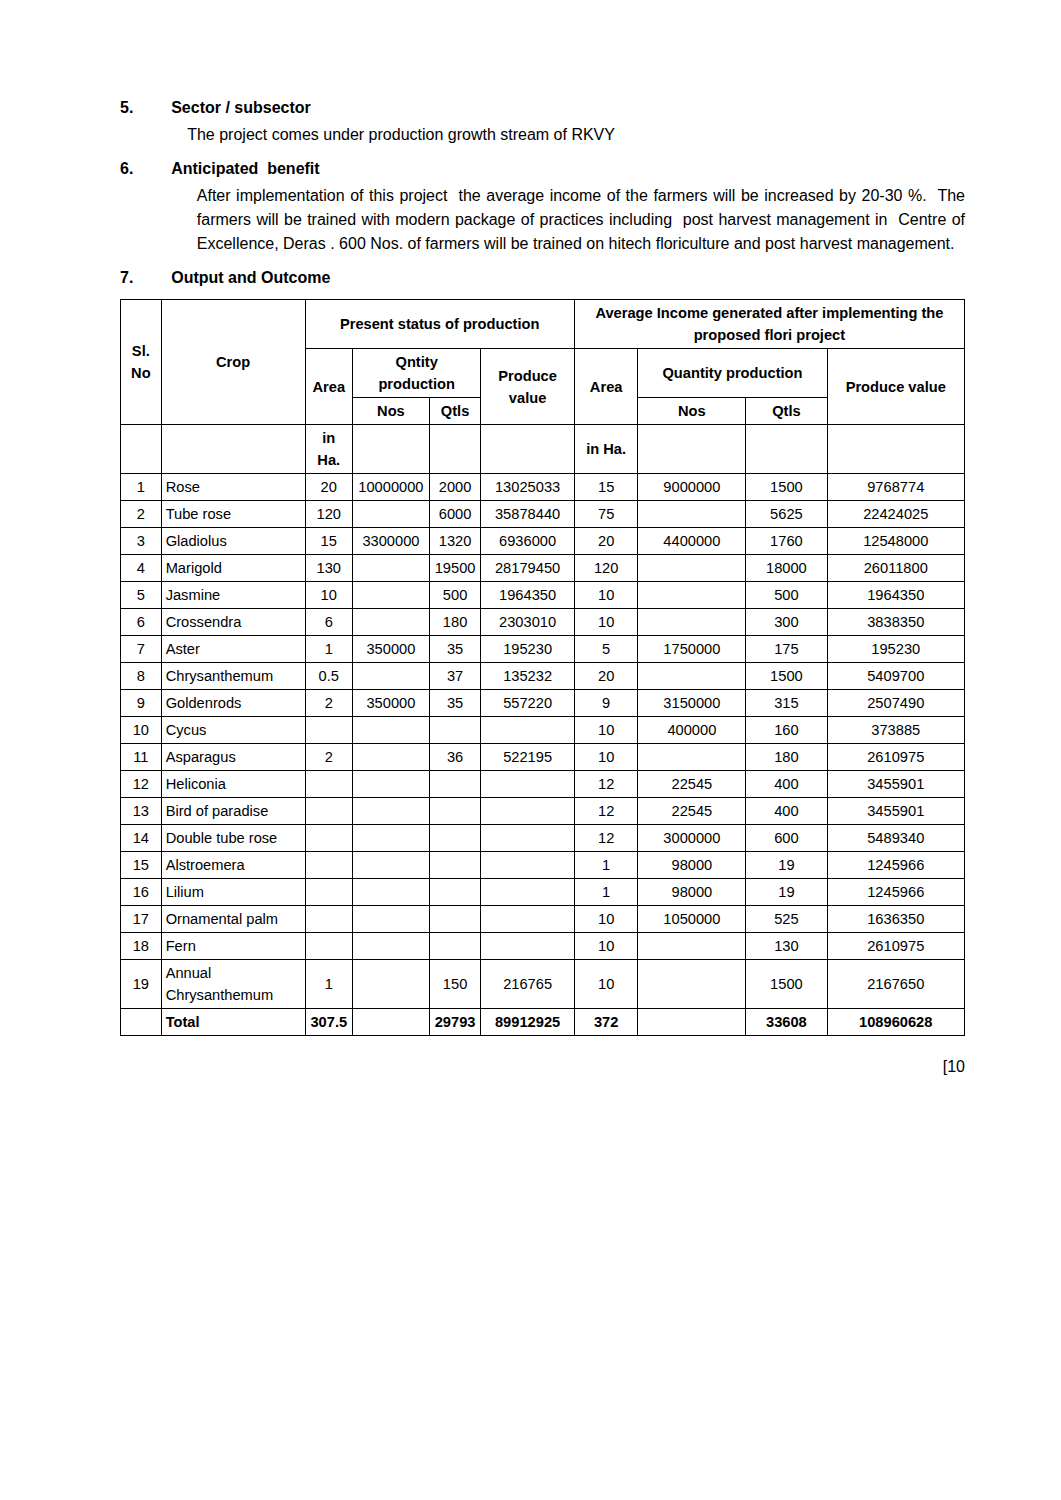5. Sector / subsector
The project comes under production growth stream of RKVY
6. Anticipated benefit
After implementation of this project the average income of the farmers will be increased by 20-30 %. The farmers will be trained with modern package of practices including post harvest management in Centre of Excellence, Deras . 600 Nos. of farmers will be trained on hitech floriculture and post harvest management.
7. Output and Outcome
| Sl. No | Crop | Present status of production | Average Income generated after implementing the proposed flori project |
| --- | --- | --- | --- |
| Area | Qntity production | Produce value | Area | Quantity production | Produce value |
| Nos | Qtls | Nos | Qtls |
| | | in Ha. | | | | in Ha. | | | |
| 1 | Rose | 20 | 10000000 | 2000 | 13025033 | 15 | 9000000 | 1500 | 9768774 |
| 2 | Tube rose | 120 | | 6000 | 35878440 | 75 | | 5625 | 22424025 |
| 3 | Gladiolus | 15 | 3300000 | 1320 | 6936000 | 20 | 4400000 | 1760 | 12548000 |
| 4 | Marigold | 130 | | 19500 | 28179450 | 120 | | 18000 | 26011800 |
| 5 | Jasmine | 10 | | 500 | 1964350 | 10 | | 500 | 1964350 |
| 6 | Crossendra | 6 | | 180 | 2303010 | 10 | | 300 | 3838350 |
| 7 | Aster | 1 | 350000 | 35 | 195230 | 5 | 1750000 | 175 | 195230 |
| 8 | Chrysanthemum | 0.5 | | 37 | 135232 | 20 | | 1500 | 5409700 |
| 9 | Goldenrods | 2 | 350000 | 35 | 557220 | 9 | 3150000 | 315 | 2507490 |
| 10 | Cycus | | | | | 10 | 400000 | 160 | 373885 |
| 11 | Asparagus | 2 | | 36 | 522195 | 10 | | 180 | 2610975 |
| 12 | Heliconia | | | | | 12 | 22545 | 400 | 3455901 |
| 13 | Bird of paradise | | | | | 12 | 22545 | 400 | 3455901 |
| 14 | Double tube rose | | | | | 12 | 3000000 | 600 | 5489340 |
| 15 | Alstroemera | | | | | 1 | 98000 | 19 | 1245966 |
| 16 | Lilium | | | | | 1 | 98000 | 19 | 1245966 |
| 17 | Ornamental palm | | | | | 10 | 1050000 | 525 | 1636350 |
| 18 | Fern | | | | | 10 | | 130 | 2610975 |
| 19 | Annual Chrysanthemum | 1 | | 150 | 216765 | 10 | | 1500 | 2167650 |
| | Total | 307.5 | | 29793 | 89912925 | 372 | | 33608 | 108960628 |
[10